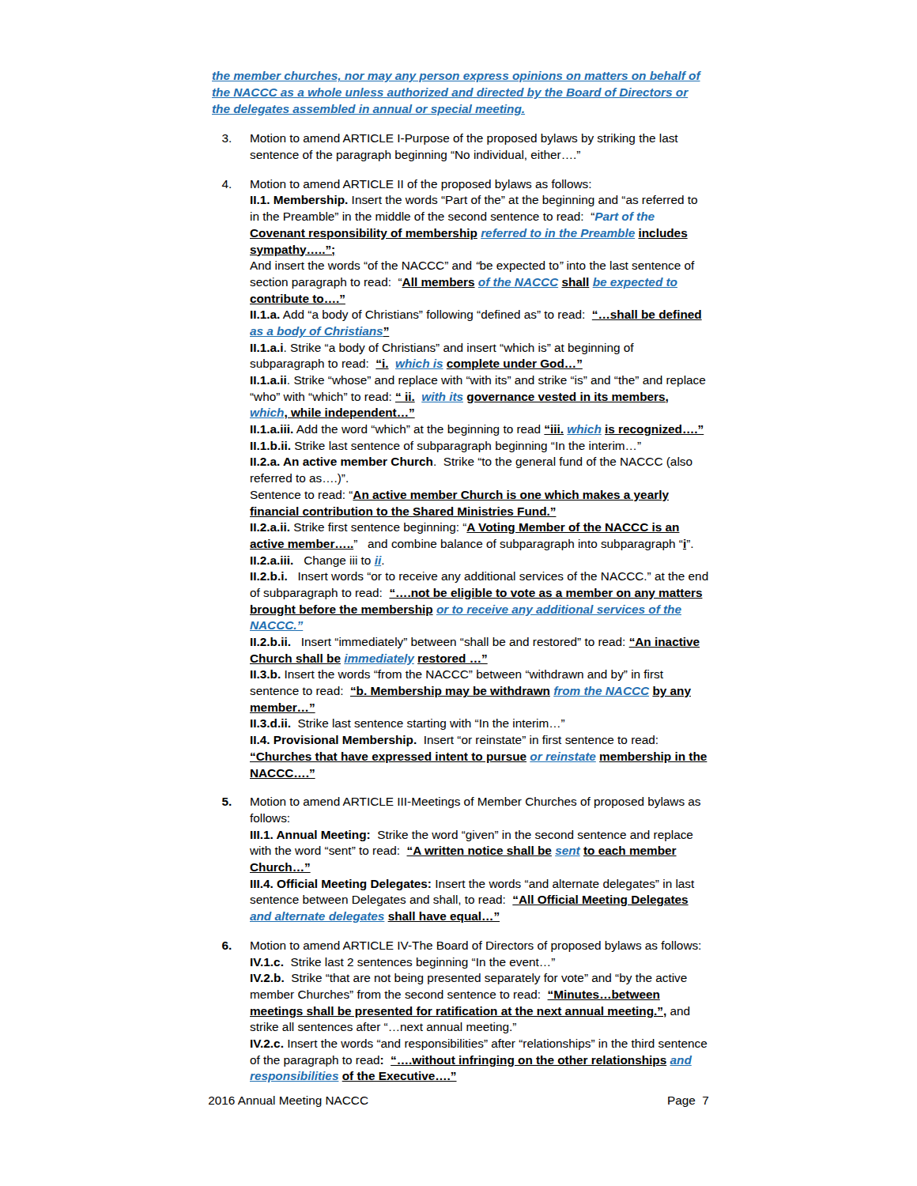the member churches, nor may any person express opinions on matters on behalf of the NACCC as a whole unless authorized and directed by the Board of Directors or the delegates assembled in annual or special meeting.
3. Motion to amend ARTICLE I-Purpose of the proposed bylaws by striking the last sentence of the paragraph beginning “No individual, either….”
4. Motion to amend ARTICLE II of the proposed bylaws as follows:
II.1. Membership. Insert the words “Part of the” at the beginning and “as referred to in the Preamble” in the middle of the second sentence to read: “Part of the Covenant responsibility of membership referred to in the Preamble includes sympathy…..”;
And insert the words “of the NACCC” and “be expected to” into the last sentence of section paragraph to read: “All members of the NACCC shall be expected to contribute to….”
II.1.a. Add “a body of Christians” following “defined as” to read: “…shall be defined as a body of Christians”
II.1.a.i. Strike “a body of Christians” and insert “which is” at beginning of subparagraph to read: “i. which is complete under God…”
II.1.a.ii. Strike “whose” and replace with “with its” and strike “is” and “the” and replace “who” with “which” to read: “ ii. with its governance vested in its members, which, while independent…”
II.1.a.iii. Add the word “which” at the beginning to read “iii. which is recognized….”
II.1.b.ii. Strike last sentence of subparagraph beginning “In the interim…”
II.2.a. An active member Church. Strike “to the general fund of the NACCC (also referred to as….)”.
Sentence to read: “An active member Church is one which makes a yearly financial contribution to the Shared Ministries Fund.”
II.2.a.ii. Strike first sentence beginning: “A Voting Member of the NACCC is an active member…..” and combine balance of subparagraph into subparagraph “i”.
II.2.a.iii. Change iii to ii.
II.2.b.i. Insert words “or to receive any additional services of the NACCC.” at the end of subparagraph to read: “….not be eligible to vote as a member on any matters brought before the membership or to receive any additional services of the NACCC.”
II.2.b.ii. Insert “immediately” between “shall be and restored” to read: “An inactive Church shall be immediately restored …”
II.3.b. Insert the words “from the NACCC” between “withdrawn and by” in first sentence to read: “b. Membership may be withdrawn from the NACCC by any member…”
II.3.d.ii. Strike last sentence starting with “In the interim…”
II.4. Provisional Membership. Insert “or reinstate” in first sentence to read: “Churches that have expressed intent to pursue or reinstate membership in the NACCC….”
5. Motion to amend ARTICLE III-Meetings of Member Churches of proposed bylaws as follows:
III.1. Annual Meeting: Strike the word “given” in the second sentence and replace with the word “sent” to read: “A written notice shall be sent to each member Church…”
III.4. Official Meeting Delegates: Insert the words “and alternate delegates” in last sentence between Delegates and shall, to read: “All Official Meeting Delegates and alternate delegates shall have equal…”
6. Motion to amend ARTICLE IV-The Board of Directors of proposed bylaws as follows:
IV.1.c. Strike last 2 sentences beginning “In the event…”
IV.2.b. Strike “that are not being presented separately for vote” and “by the active member Churches” from the second sentence to read: “Minutes…between meetings shall be presented for ratification at the next annual meeting.”, and strike all sentences after “…next annual meeting.”
IV.2.c. Insert the words “and responsibilities” after “relationships” in the third sentence of the paragraph to read: “….without infringing on the other relationships and responsibilities of the Executive….”
2016 Annual Meeting NACCC Page 7